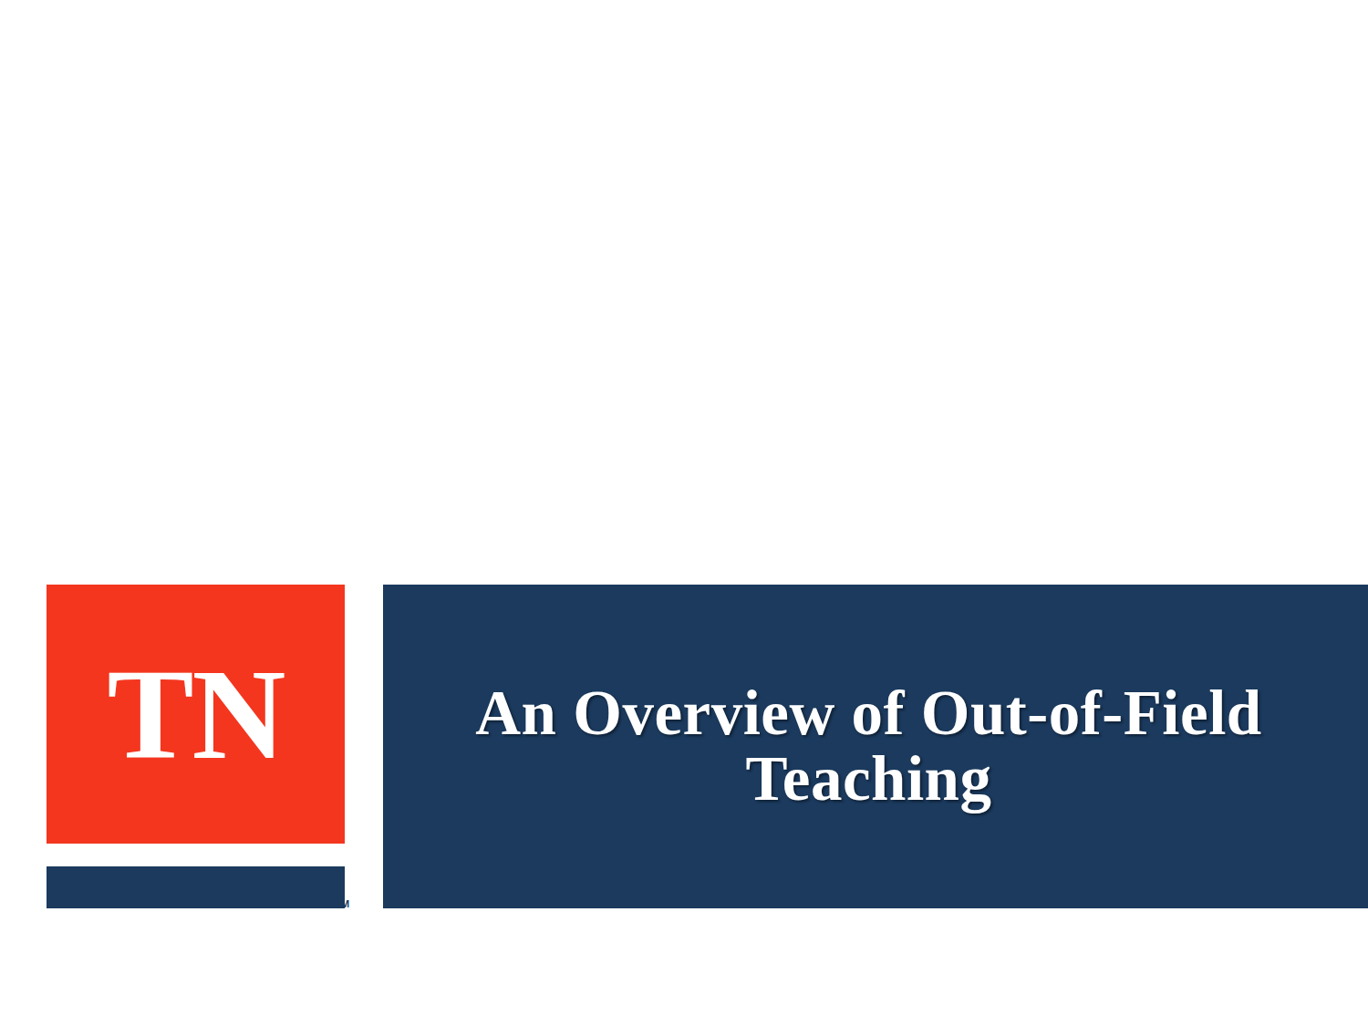TN
TM
An Overview of Out-of-Field Teaching